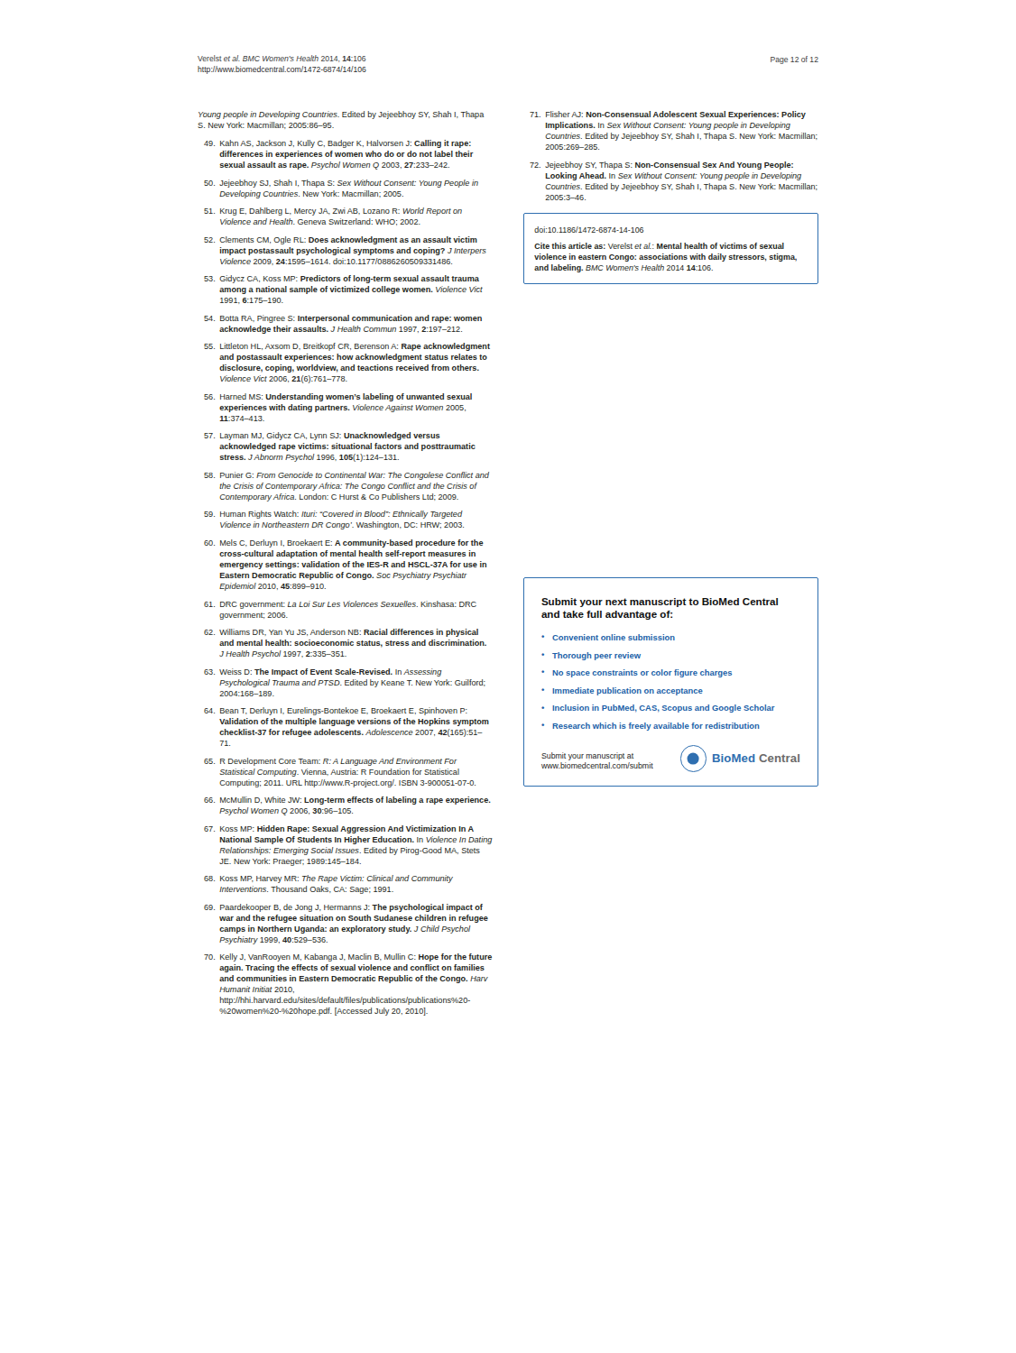Verelst et al. BMC Women's Health 2014, 14:106
http://www.biomedcentral.com/1472-6874/14/106
Page 12 of 12
Young people in Developing Countries. Edited by Jejeebhoy SY, Shah I, Thapa S. New York: Macmillan; 2005:86–95.
49. Kahn AS, Jackson J, Kully C, Badger K, Halvorsen J: Calling it rape: differences in experiences of women who do or do not label their sexual assault as rape. Psychol Women Q 2003, 27:233–242.
50. Jejeebhoy SJ, Shah I, Thapa S: Sex Without Consent: Young People in Developing Countries. New York: Macmillan; 2005.
51. Krug E, Dahlberg L, Mercy JA, Zwi AB, Lozano R: World Report on Violence and Health. Geneva Switzerland: WHO; 2002.
52. Clements CM, Ogle RL: Does acknowledgment as an assault victim impact postassault psychological symptoms and coping? J Interpers Violence 2009, 24:1595–1614. doi:10.1177/0886260509331486.
53. Gidycz CA, Koss MP: Predictors of long-term sexual assault trauma among a national sample of victimized college women. Violence Vict 1991, 6:175–190.
54. Botta RA, Pingree S: Interpersonal communication and rape: women acknowledge their assaults. J Health Commun 1997, 2:197–212.
55. Littleton HL, Axsom D, Breitkopf CR, Berenson A: Rape acknowledgment and postassault experiences: how acknowledgment status relates to disclosure, coping, worldview, and teactions received from others. Violence Vict 2006, 21(6):761–778.
56. Harned MS: Understanding women’s labeling of unwanted sexual experiences with dating partners. Violence Against Women 2005, 11:374–413.
57. Layman MJ, Gidycz CA, Lynn SJ: Unacknowledged versus acknowledged rape victims: situational factors and posttraumatic stress. J Abnorm Psychol 1996, 105(1):124–131.
58. Punier G: From Genocide to Continental War: The Congolese Conflict and the Crisis of Contemporary Africa: The Congo Conflict and the Crisis of Contemporary Africa. London: C Hurst & Co Publishers Ltd; 2009.
59. Human Rights Watch: Ituri: “Covered in Blood”: Ethnically Targeted Violence in Northeastern DR Congo’. Washington, DC: HRW; 2003.
60. Mels C, Derluyn I, Broekaert E: A community-based procedure for the cross-cultural adaptation of mental health self-report measures in emergency settings: validation of the IES-R and HSCL-37A for use in Eastern Democratic Republic of Congo. Soc Psychiatry Psychiatr Epidemiol 2010, 45:899–910.
61. DRC government: La Loi Sur Les Violences Sexuelles. Kinshasa: DRC government; 2006.
62. Williams DR, Yan Yu JS, Anderson NB: Racial differences in physical and mental health: socioeconomic status, stress and discrimination. J Health Psychol 1997, 2:335–351.
63. Weiss D: The Impact of Event Scale-Revised. In Assessing Psychological Trauma and PTSD. Edited by Keane T. New York: Guilford; 2004:168–189.
64. Bean T, Derluyn I, Eurelings-Bontekoe E, Broekaert E, Spinhoven P: Validation of the multiple language versions of the Hopkins symptom checklist-37 for refugee adolescents. Adolescence 2007, 42(165):51–71.
65. R Development Core Team: R: A Language And Environment For Statistical Computing. Vienna, Austria: R Foundation for Statistical Computing; 2011. URL http://www.R-project.org/. ISBN 3-900051-07-0.
66. McMullin D, White JW: Long-term effects of labeling a rape experience. Psychol Women Q 2006, 30:96–105.
67. Koss MP: Hidden Rape: Sexual Aggression And Victimization In A National Sample Of Students In Higher Education. In Violence In Dating Relationships: Emerging Social Issues. Edited by Pirog-Good MA, Stets JE. New York: Praeger; 1989:145–184.
68. Koss MP, Harvey MR: The Rape Victim: Clinical and Community Interventions. Thousand Oaks, CA: Sage; 1991.
69. Paardekooper B, de Jong J, Hermanns J: The psychological impact of war and the refugee situation on South Sudanese children in refugee camps in Northern Uganda: an exploratory study. J Child Psychol Psychiatry 1999, 40:529–536.
70. Kelly J, VanRooyen M, Kabanga J, Maclin B, Mullin C: Hope for the future again. Tracing the effects of sexual violence and conflict on families and communities in Eastern Democratic Republic of the Congo. Harv Humanit Initiat 2010, http://hhi.harvard.edu/sites/default/files/publications/publications%20-%20women%20-%20hope.pdf. [Accessed July 20, 2010].
71. Flisher AJ: Non-Consensual Adolescent Sexual Experiences: Policy Implications. In Sex Without Consent: Young people in Developing Countries. Edited by Jejeebhoy SY, Shah I, Thapa S. New York: Macmillan; 2005:269–285.
72. Jejeebhoy SY, Thapa S: Non-Consensual Sex And Young People: Looking Ahead. In Sex Without Consent: Young people in Developing Countries. Edited by Jejeebhoy SY, Shah I, Thapa S. New York: Macmillan; 2005:3–46.
doi:10.1186/1472-6874-14-106
Cite this article as: Verelst et al.: Mental health of victims of sexual violence in eastern Congo: associations with daily stressors, stigma, and labeling. BMC Women's Health 2014 14:106.
Submit your next manuscript to BioMed Central
and take full advantage of:
Convenient online submission
Thorough peer review
No space constraints or color figure charges
Immediate publication on acceptance
Inclusion in PubMed, CAS, Scopus and Google Scholar
Research which is freely available for redistribution
Submit your manuscript at
www.biomedcentral.com/submit
BioMed Central